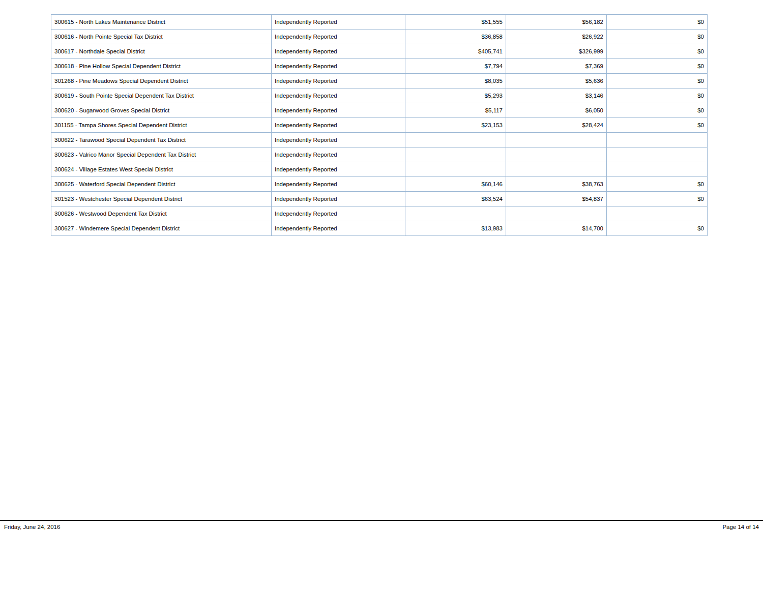| 300615 - North Lakes Maintenance District | Independently Reported | $51,555 | $56,182 | $0 |
| 300616 - North Pointe Special Tax District | Independently Reported | $36,858 | $26,922 | $0 |
| 300617 - Northdale Special District | Independently Reported | $405,741 | $326,999 | $0 |
| 300618 - Pine Hollow Special Dependent District | Independently Reported | $7,794 | $7,369 | $0 |
| 301268 - Pine Meadows Special Dependent District | Independently Reported | $8,035 | $5,636 | $0 |
| 300619 - South Pointe Special Dependent Tax District | Independently Reported | $5,293 | $3,146 | $0 |
| 300620 - Sugarwood Groves Special District | Independently Reported | $5,117 | $6,050 | $0 |
| 301155 - Tampa Shores Special Dependent District | Independently Reported | $23,153 | $28,424 | $0 |
| 300622 - Tarawood Special Dependent Tax District | Independently Reported | | | |
| 300623 - Valrico Manor Special Dependent Tax District | Independently Reported | | | |
| 300624 - Village Estates West Special District | Independently Reported | | | |
| 300625 - Waterford Special Dependent District | Independently Reported | $60,146 | $38,763 | $0 |
| 301523 - Westchester Special Dependent District | Independently Reported | $63,524 | $54,837 | $0 |
| 300626 - Westwood Dependent Tax District | Independently Reported | | | |
| 300627 - Windemere Special Dependent District | Independently Reported | $13,983 | $14,700 | $0 |
Friday, June 24, 2016
Page 14 of 14